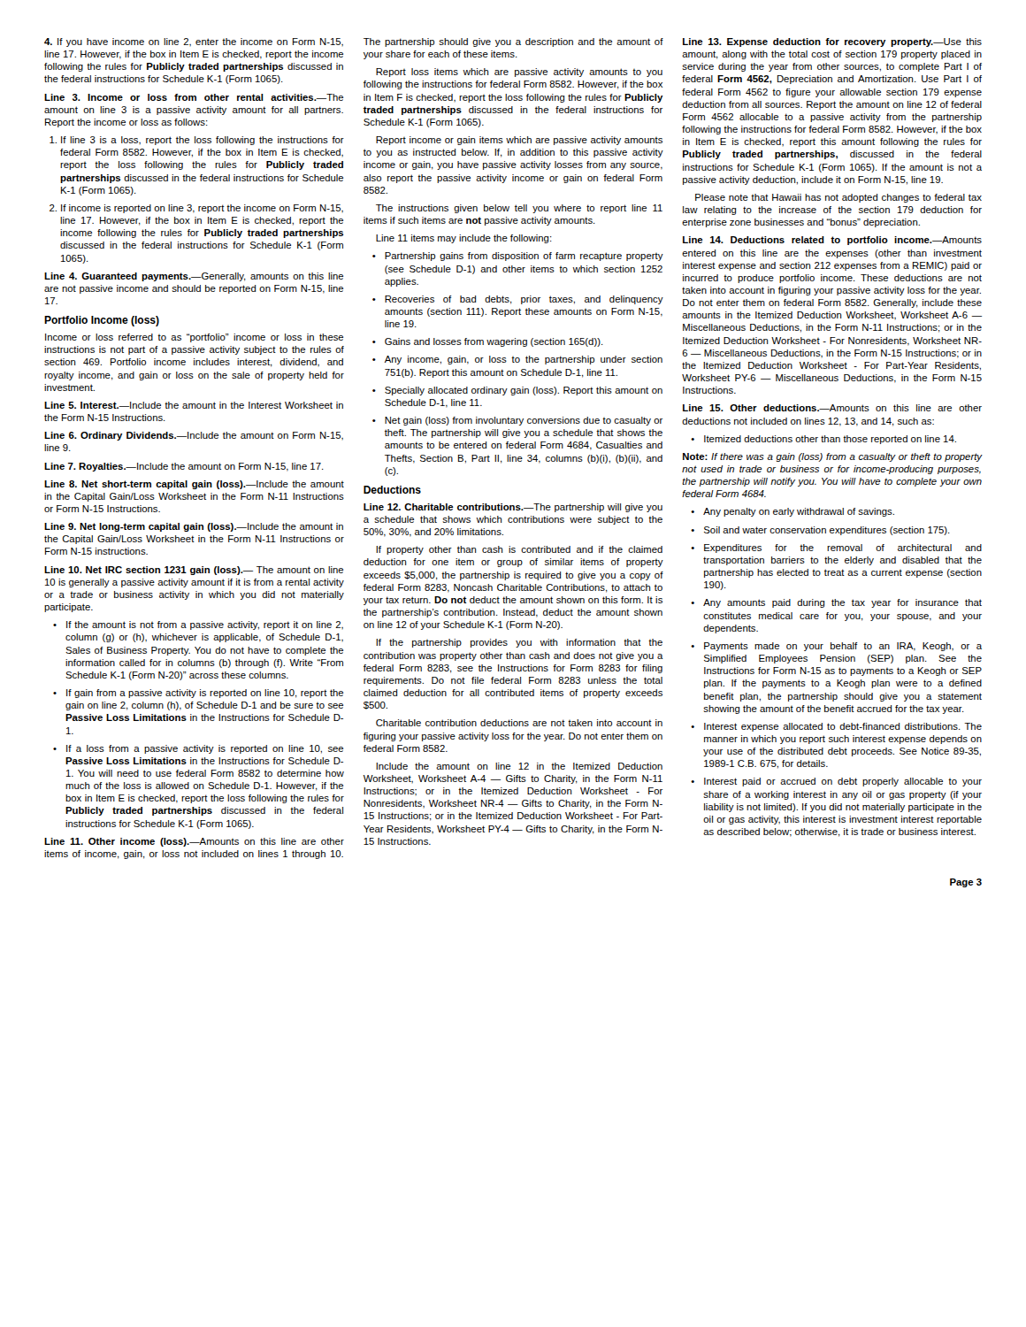4. If you have income on line 2, enter the income on Form N-15, line 17. However, if the box in Item E is checked, report the income following the rules for Publicly traded partnerships discussed in the federal instructions for Schedule K-1 (Form 1065).
Line 3. Income or loss from other rental activities.—The amount on line 3 is a passive activity amount for all partners. Report the income or loss as follows:
If line 3 is a loss, report the loss following the instructions for federal Form 8582. However, if the box in Item E is checked, report the loss following the rules for Publicly traded partnerships discussed in the federal instructions for Schedule K-1 (Form 1065).
If income is reported on line 3, report the income on Form N-15, line 17. However, if the box in Item E is checked, report the income following the rules for Publicly traded partnerships discussed in the federal instructions for Schedule K-1 (Form 1065).
Line 4. Guaranteed payments.—Generally, amounts on this line are not passive income and should be reported on Form N-15, line 17.
Portfolio Income (loss)
Income or loss referred to as “portfolio” income or loss in these instructions is not part of a passive activity subject to the rules of section 469. Portfolio income includes interest, dividend, and royalty income, and gain or loss on the sale of property held for investment.
Line 5. Interest.—Include the amount in the Interest Worksheet in the Form N-15 Instructions.
Line 6. Ordinary Dividends.—Include the amount on Form N-15, line 9.
Line 7. Royalties.—Include the amount on Form N-15, line 17.
Line 8. Net short-term capital gain (loss).—Include the amount in the Capital Gain/Loss Worksheet in the Form N-11 Instructions or Form N-15 Instructions.
Line 9. Net long-term capital gain (loss).—Include the amount in the Capital Gain/Loss Worksheet in the Form N-11 Instructions or Form N-15 instructions.
Line 10. Net IRC section 1231 gain (loss).— The amount on line 10 is generally a passive activity amount if it is from a rental activity or a trade or business activity in which you did not materially participate.
If the amount is not from a passive activity, report it on line 2, column (g) or (h), whichever is applicable, of Schedule D-1, Sales of Business Property. You do not have to complete the information called for in columns (b) through (f). Write “From Schedule K-1 (Form N-20)” across these columns.
If gain from a passive activity is reported on line 10, report the gain on line 2, column (h), of Schedule D-1 and be sure to see Passive Loss Limitations in the Instructions for Schedule D-1.
If a loss from a passive activity is reported on line 10, see Passive Loss Limitations in the Instructions for Schedule D-1. You will need to use federal Form 8582 to determine how much of the loss is allowed on Schedule D-1. However, if the box in Item E is checked, report the loss following the rules for Publicly traded partnerships discussed in the federal instructions for Schedule K-1 (Form 1065).
Line 11. Other income (loss).—Amounts on this line are other items of income, gain, or loss not included on lines 1 through 10. The partnership should give you a description and the amount of your share for each of these items.
Report loss items which are passive activity amounts to you following the instructions for federal Form 8582. However, if the box in Item F is checked, report the loss following the rules for Publicly traded partnerships discussed in the federal instructions for Schedule K-1 (Form 1065).
Report income or gain items which are passive activity amounts to you as instructed below. If, in addition to this passive activity income or gain, you have passive activity losses from any source, also report the passive activity income or gain on federal Form 8582.
The instructions given below tell you where to report line 11 items if such items are not passive activity amounts.
Line 11 items may include the following:
Partnership gains from disposition of farm recapture property (see Schedule D-1) and other items to which section 1252 applies.
Recoveries of bad debts, prior taxes, and delinquency amounts (section 111). Report these amounts on Form N-15, line 19.
Gains and losses from wagering (section 165(d)).
Any income, gain, or loss to the partnership under section 751(b). Report this amount on Schedule D-1, line 11.
Specially allocated ordinary gain (loss). Report this amount on Schedule D-1, line 11.
Net gain (loss) from involuntary conversions due to casualty or theft. The partnership will give you a schedule that shows the amounts to be entered on federal Form 4684, Casualties and Thefts, Section B, Part II, line 34, columns (b)(i), (b)(ii), and (c).
Deductions
Line 12. Charitable contributions.—The partnership will give you a schedule that shows which contributions were subject to the 50%, 30%, and 20% limitations.
If property other than cash is contributed and if the claimed deduction for one item or group of similar items of property exceeds $5,000, the partnership is required to give you a copy of federal Form 8283, Noncash Charitable Contributions, to attach to your tax return. Do not deduct the amount shown on this form. It is the partnership’s contribution. Instead, deduct the amount shown on line 12 of your Schedule K-1 (Form N-20).
If the partnership provides you with information that the contribution was property other than cash and does not give you a federal Form 8283, see the Instructions for Form 8283 for filing requirements. Do not file federal Form 8283 unless the total claimed deduction for all contributed items of property exceeds $500.
Charitable contribution deductions are not taken into account in figuring your passive activity loss for the year. Do not enter them on federal Form 8582.
Include the amount on line 12 in the Itemized Deduction Worksheet, Worksheet A-4 — Gifts to Charity, in the Form N-11 Instructions; or in the Itemized Deduction Worksheet - For Nonresidents, Worksheet NR-4 — Gifts to Charity, in the Form N-15 Instructions; or in the Itemized Deduction Worksheet - For Part-Year Residents, Worksheet PY-4 — Gifts to Charity, in the Form N-15 Instructions.
Line 13. Expense deduction for recovery property.—Use this amount, along with the total cost of section 179 property placed in service during the year from other sources, to complete Part I of federal Form 4562, Depreciation and Amortization. Use Part I of federal Form 4562 to figure your allowable section 179 expense deduction from all sources. Report the amount on line 12 of federal Form 4562 allocable to a passive activity from the partnership following the instructions for federal Form 8582. However, if the box in Item E is checked, report this amount following the rules for Publicly traded partnerships, discussed in the federal instructions for Schedule K-1 (Form 1065). If the amount is not a passive activity deduction, include it on Form N-15, line 19.
Please note that Hawaii has not adopted changes to federal tax law relating to the increase of the section 179 deduction for enterprise zone businesses and “bonus” depreciation.
Line 14. Deductions related to portfolio income.—Amounts entered on this line are the expenses (other than investment interest expense and section 212 expenses from a REMIC) paid or incurred to produce portfolio income. These deductions are not taken into account in figuring your passive activity loss for the year. Do not enter them on federal Form 8582. Generally, include these amounts in the Itemized Deduction Worksheet, Worksheet A-6 — Miscellaneous Deductions, in the Form N-11 Instructions; or in the Itemized Deduction Worksheet - For Nonresidents, Worksheet NR-6 — Miscellaneous Deductions, in the Form N-15 Instructions; or in the Itemized Deduction Worksheet - For Part-Year Residents, Worksheet PY-6 — Miscellaneous Deductions, in the Form N-15 Instructions.
Line 15. Other deductions.—Amounts on this line are other deductions not included on lines 12, 13, and 14, such as:
Itemized deductions other than those reported on line 14.
Note: If there was a gain (loss) from a casualty or theft to property not used in trade or business or for income-producing purposes, the partnership will notify you. You will have to complete your own federal Form 4684.
Any penalty on early withdrawal of savings.
Soil and water conservation expenditures (section 175).
Expenditures for the removal of architectural and transportation barriers to the elderly and disabled that the partnership has elected to treat as a current expense (section 190).
Any amounts paid during the tax year for insurance that constitutes medical care for you, your spouse, and your dependents.
Payments made on your behalf to an IRA, Keogh, or a Simplified Employees Pension (SEP) plan. See the Instructions for Form N-15 as to payments to a Keogh or SEP plan. If the payments to a Keogh plan were to a defined benefit plan, the partnership should give you a statement showing the amount of the benefit accrued for the tax year.
Interest expense allocated to debt-financed distributions. The manner in which you report such interest expense depends on your use of the distributed debt proceeds. See Notice 89-35, 1989-1 C.B. 675, for details.
Interest paid or accrued on debt properly allocable to your share of a working interest in any oil or gas property (if your liability is not limited). If you did not materially participate in the oil or gas activity, this interest is investment interest reportable as described below; otherwise, it is trade or business interest.
Page 3